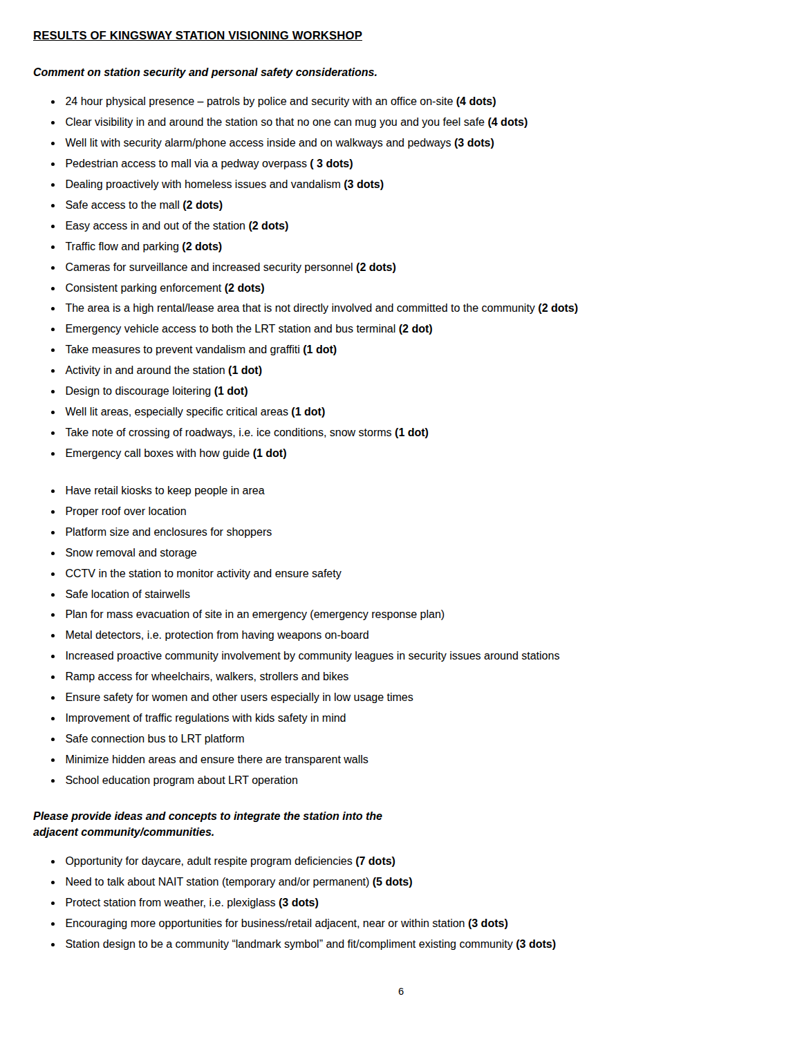RESULTS OF KINGSWAY STATION VISIONING WORKSHOP
Comment on station security and personal safety considerations.
24 hour physical presence – patrols by police and security with an office on-site (4 dots)
Clear visibility in and around the station so that no one can mug you and you feel safe (4 dots)
Well lit with security alarm/phone access inside and on walkways and pedways (3 dots)
Pedestrian access to mall via a pedway overpass ( 3 dots)
Dealing proactively with homeless issues and vandalism (3 dots)
Safe access to the mall (2 dots)
Easy access in and out of the station (2 dots)
Traffic flow and parking (2 dots)
Cameras for surveillance and increased security personnel (2 dots)
Consistent parking enforcement (2 dots)
The area is a high rental/lease area that is not directly involved and committed to the community (2 dots)
Emergency vehicle access to both the LRT station and bus terminal (2 dot)
Take measures to prevent vandalism and graffiti (1 dot)
Activity in and around the station (1 dot)
Design to discourage loitering (1 dot)
Well lit areas, especially specific critical areas (1 dot)
Take note of crossing of roadways, i.e. ice conditions, snow storms (1 dot)
Emergency call boxes with how guide (1 dot)
Have retail kiosks to keep people in area
Proper roof over location
Platform size and enclosures for shoppers
Snow removal and storage
CCTV in the station to monitor activity and ensure safety
Safe location of stairwells
Plan for mass evacuation of site in an emergency (emergency response plan)
Metal detectors, i.e. protection from having weapons on-board
Increased proactive community involvement by community leagues in security issues around stations
Ramp access for wheelchairs, walkers, strollers and bikes
Ensure safety for women and other users especially in low usage times
Improvement of traffic regulations with kids safety in mind
Safe connection bus to LRT platform
Minimize hidden areas and ensure there are transparent walls
School education program about LRT operation
Please provide ideas and concepts to integrate the station into the
adjacent community/communities.
Opportunity for daycare, adult respite program deficiencies (7 dots)
Need to talk about NAIT station (temporary and/or permanent) (5 dots)
Protect station from weather, i.e. plexiglass (3 dots)
Encouraging more opportunities for business/retail adjacent, near or within station (3 dots)
Station design to be a community “landmark symbol” and fit/compliment existing community (3 dots)
6